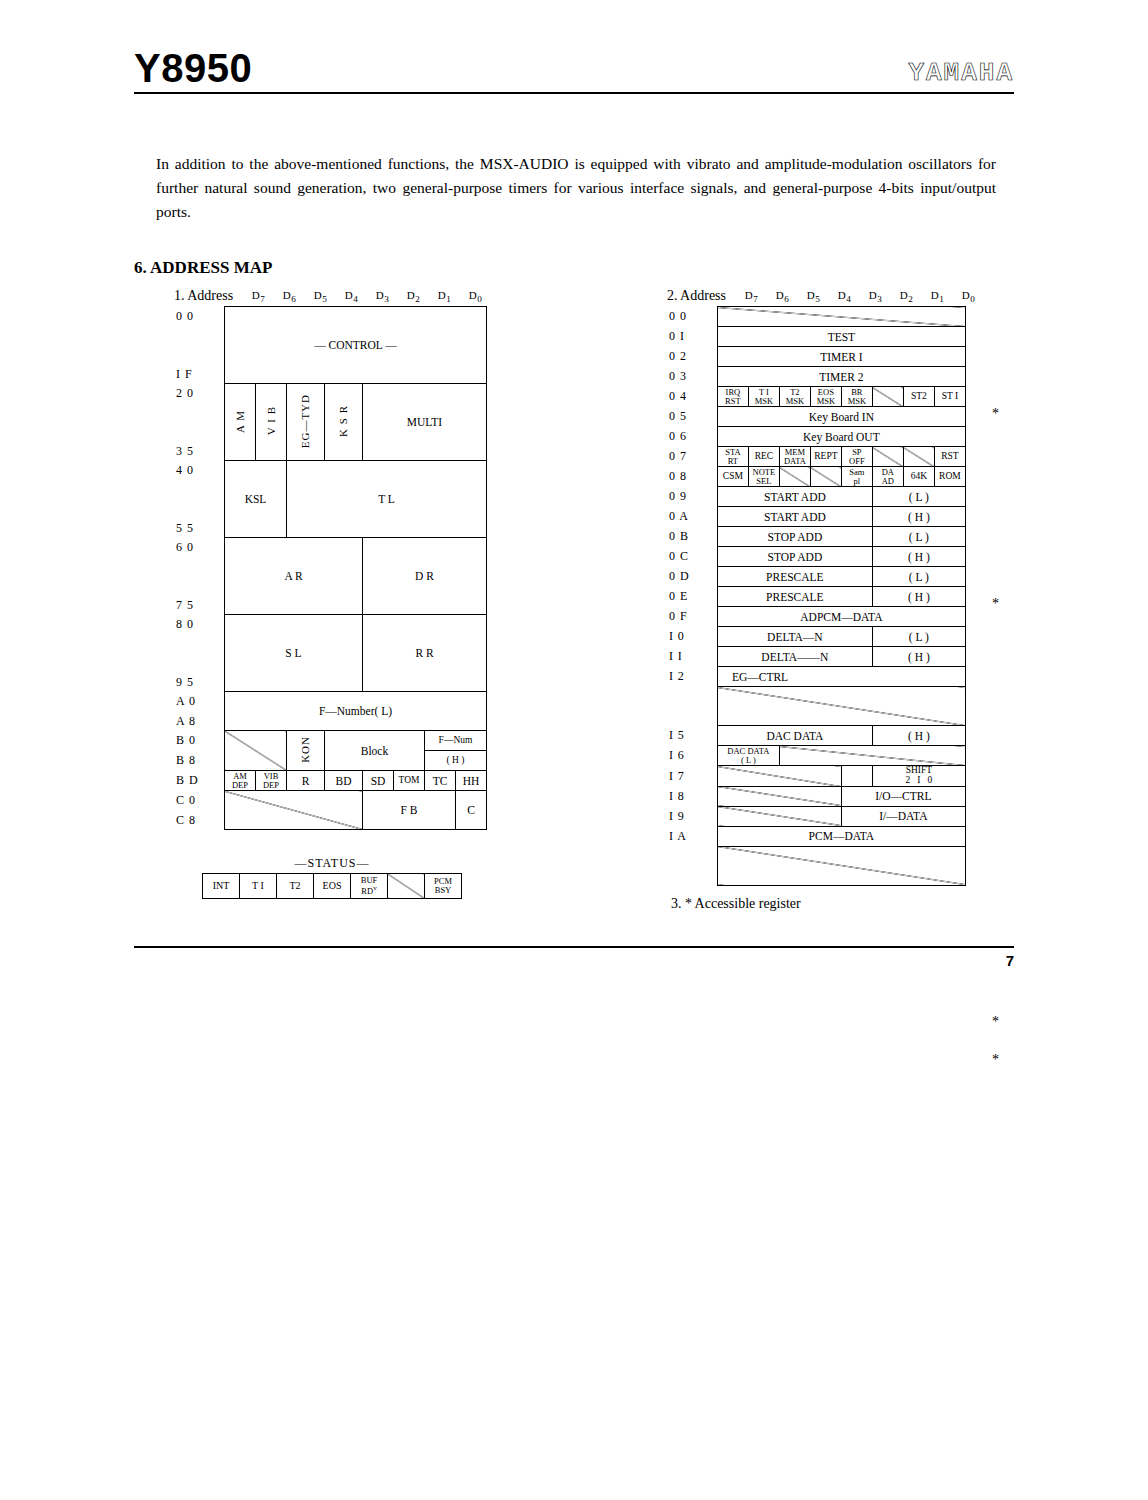Y8950
YAMAHA
In addition to the above-mentioned functions, the MSX-AUDIO is equipped with vibrato and amplitude-modulation oscillators for further natural sound generation, two general-purpose timers for various interface signals, and general-purpose 4-bits input/output ports.
6. ADDRESS MAP
1. Address D7 D6 D5 D4 D3 D2 D1 D0
| 0 0 | — CONTROL — |
| I F |
| 2 0 | A M | V I B | EG—TYD | K S R | MULTI |
| 3 5 |
| 4 0 | KSL | T L |
| 5 5 |
| 6 0 | A R | D R |
| 7 5 |
| 8 0 | S L | R R |
| 9 5 |
| A 0 | F—Number( L) |
| A 8 |
| B 0 | | KON | Block | F—Num |
| B 8 | ( H ) |
| B D | AM DEP | VIB DEP | R | BD | SD | TOM | TC | HH |
| C 0 | | F B | C |
| C 8 |
—STATUS—
| INT | T I | T2 | EOS | BUF RD v | | PCM BSY |
2. Address D7 D6 D5 D4 D3 D2 D1 D0
| 0 0 | |
| 0 I | TEST |
| 0 2 | TIMER I |
| 0 3 | TIMER 2 |
| 0 4 | IRQ RST | T I MSK | T2 MSK | EOS MSK | BR MSK | | ST2 | ST I |
| 0 5 | Key Board IN |
| 0 6 | Key Board OUT |
| 0 7 | STA RT | REC | MEM DATA | REPT | SP OFF | | | RST |
| 0 8 | CSM | NOTE SEL | | | Sam pl | DA AD | 64K | ROM |
| 0 9 | START ADD | ( L ) |
| 0 A | START ADD | ( H ) |
| 0 B | STOP ADD | ( L ) |
| 0 C | STOP ADD | ( H ) |
| 0 D | PRESCALE | ( L ) |
| 0 E | PRESCALE | ( H ) |
| 0 F | ADPCM—DATA |
| I 0 | DELTA—N | ( L ) |
| I I | DELTA——N | ( H ) |
| I 2 | EG—CTRL |
| I 5 | DAC DATA | ( H ) |
| I 6 | DAC DATA ( L ) | |
| I 7 | | | SHIFT 2 I 0 |
| I 8 | | I/O—CTRL |
| I 9 | | I/—DATA |
| I A | PCM—DATA |
* * * *
3. * Accessible register
7